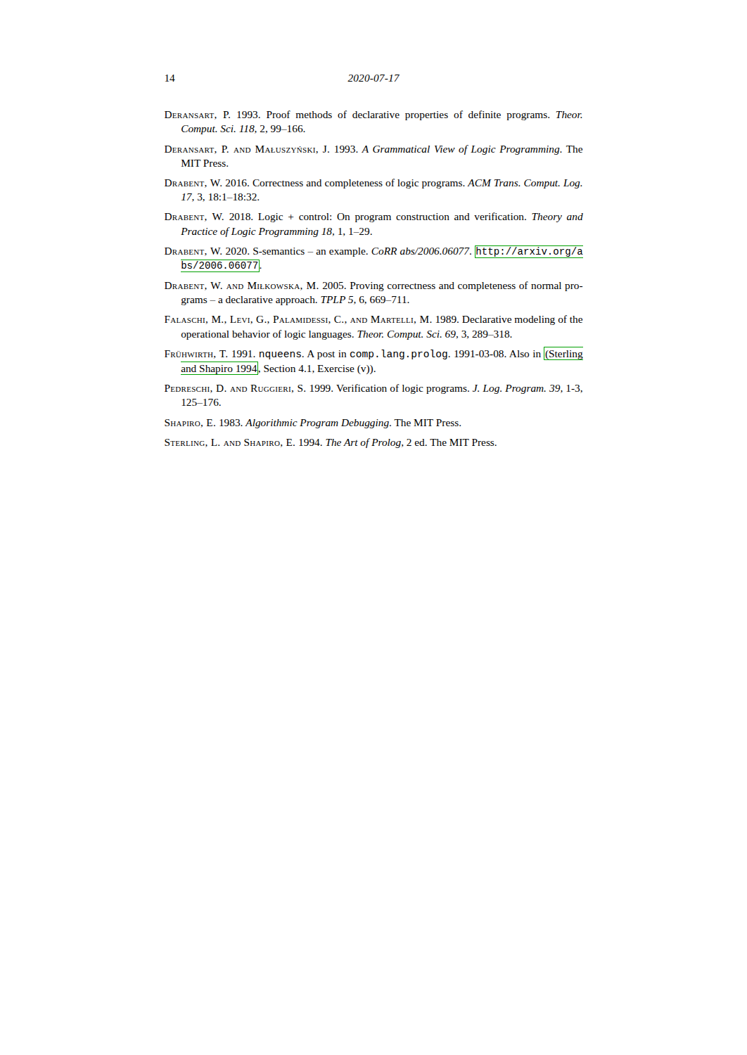14
2020-07-17
Deransart, P. 1993. Proof methods of declarative properties of definite programs. Theor. Comput. Sci. 118, 2, 99–166.
Deransart, P. and Małuszyński, J. 1993. A Grammatical View of Logic Programming. The MIT Press.
Drabent, W. 2016. Correctness and completeness of logic programs. ACM Trans. Comput. Log. 17, 3, 18:1–18:32.
Drabent, W. 2018. Logic + control: On program construction and verification. Theory and Practice of Logic Programming 18, 1, 1–29.
Drabent, W. 2020. S-semantics – an example. CoRR abs/2006.06077. http://arxiv.org/abs/2006.06077.
Drabent, W. and Miłkowska, M. 2005. Proving correctness and completeness of normal programs – a declarative approach. TPLP 5, 6, 669–711.
Falaschi, M., Levi, G., Palamidessi, C., and Martelli, M. 1989. Declarative modeling of the operational behavior of logic languages. Theor. Comput. Sci. 69, 3, 289–318.
Frühwirth, T. 1991. nqueens. A post in comp.lang.prolog. 1991-03-08. Also in (Sterling and Shapiro 1994, Section 4.1, Exercise (v)).
Pedreschi, D. and Ruggieri, S. 1999. Verification of logic programs. J. Log. Program. 39, 1-3, 125–176.
Shapiro, E. 1983. Algorithmic Program Debugging. The MIT Press.
Sterling, L. and Shapiro, E. 1994. The Art of Prolog, 2 ed. The MIT Press.